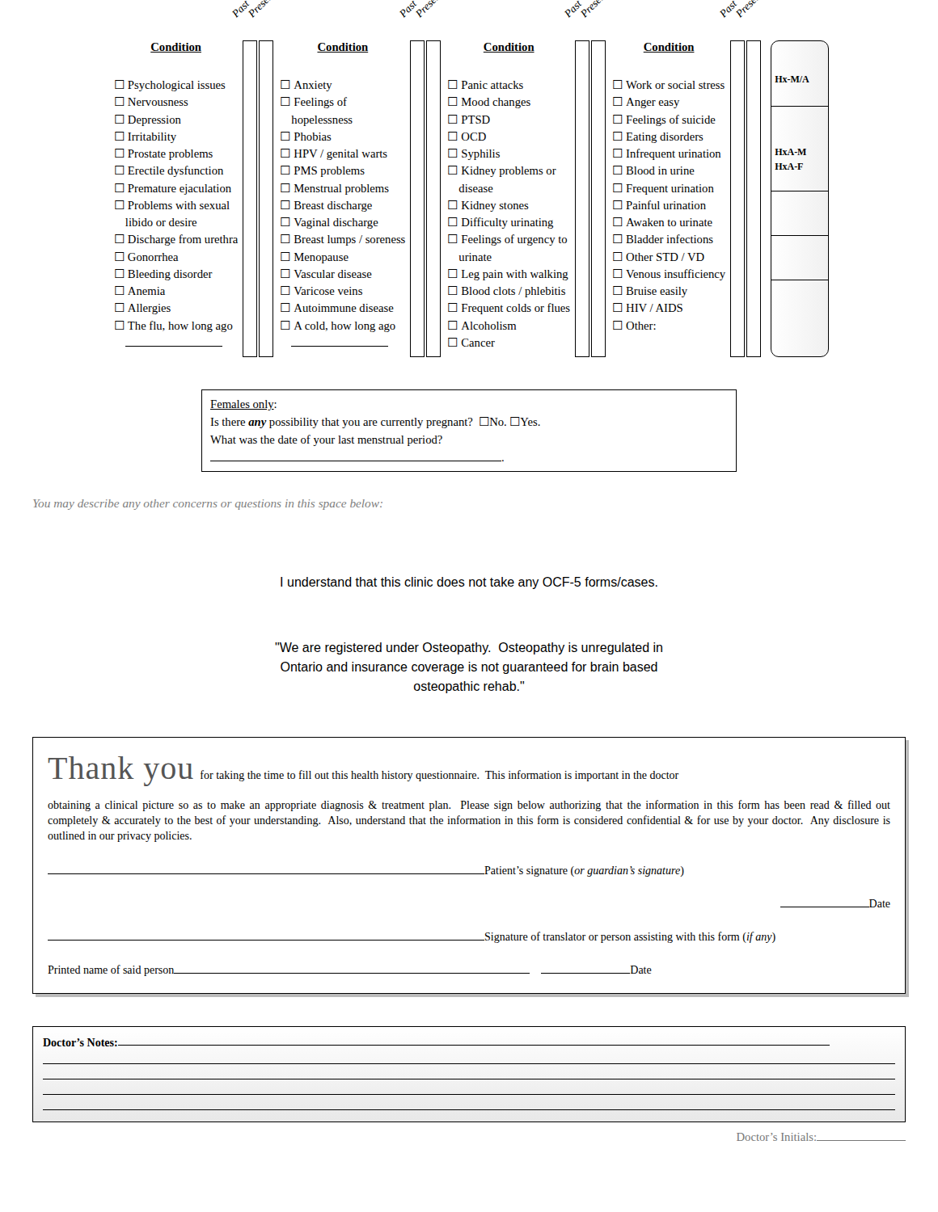Condition
Psychological issues
Nervousness
Depression
Irritability
Prostate problems
Erectile dysfunction
Premature ejaculation
Problems with sexual
libido or desire
Discharge from urethra
Gonorrhea
Bleeding disorder
Anemia
Allergies
The flu, how long ago
Past
Present
Condition
Anxiety
Feelings of
hopelessness
Phobias
HPV / genital warts
PMS problems
Menstrual problems
Breast discharge
Vaginal discharge
Breast lumps / soreness
Menopause
Vascular disease
Varicose veins
Autoimmune disease
A cold, how long ago
Past
Present
Condition
Panic attacks
Mood changes
PTSD
OCD
Syphilis
Kidney problems or
disease
Kidney stones
Difficulty urinating
Feelings of urgency to
urinate
Leg pain with walking
Blood clots / phlebitis
Frequent colds or flues
Alcoholism
Cancer
Past
Present
Condition
Work or social stress
Anger easy
Feelings of suicide
Eating disorders
Infrequent urination
Blood in urine
Frequent urination
Painful urination
Awaken to urinate
Bladder infections
Other STD / VD
Venous insufficiency
Bruise easily
HIV / AIDS
Other:
Past
Present
Hx-M/A
HxA-M
HxA-F
Females only:
Is there any possibility that you are currently pregnant? ☐No. ☐Yes.
What was the date of your last menstrual period? .
You may describe any other concerns or questions in this space below:
I understand that this clinic does not take any OCF-5 forms/cases.
"We are registered under Osteopathy. Osteopathy is unregulated in
Ontario and insurance coverage is not guaranteed for brain based
osteopathic rehab."
Thank you for taking the time to fill out this health history questionnaire. This information is important in the doctor
obtaining a clinical picture so as to make an appropriate diagnosis & treatment plan. Please sign below authorizing that the information in this form has been read & filled out completely & accurately to the best of your understanding. Also, understand that the information in this form is considered confidential & for use by your doctor. Any disclosure is outlined in our privacy policies.
Patient’s signature (or guardian’s signature)
Date
Signature of translator or person assisting with this form (if any)
Printed name of said person Date
Doctor’s Notes:
Doctor’s Initials: